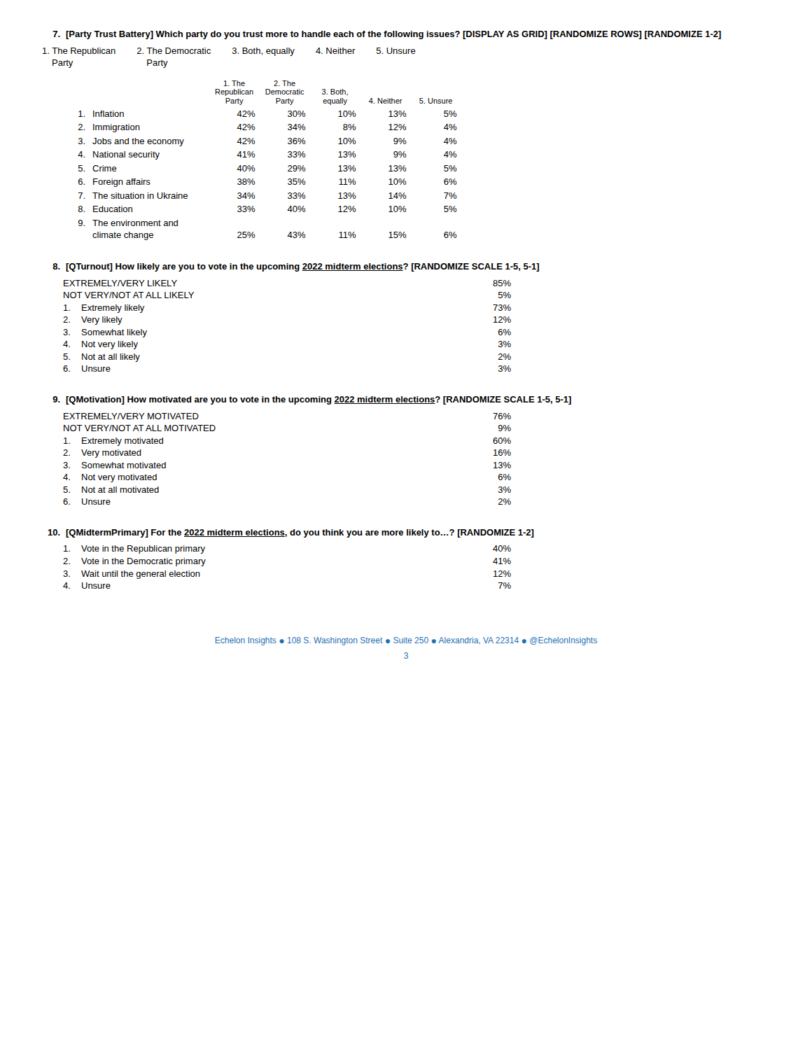7.
[Party Trust Battery] Which party do you trust more to handle each of the following issues? [DISPLAY AS GRID] [RANDOMIZE ROWS] [RANDOMIZE 1-2]
1. The RepublicanParty
2. The DemocraticParty
3. Both, equally
4. Neither
5. Unsure
| | | 1. The Republican Party | 2. The Democratic Party | 3. Both, equally | 4. Neither | 5. Unsure |
| --- | --- | --- | --- | --- | --- | --- |
| 1. | Inflation | 42% | 30% | 10% | 13% | 5% |
| 2. | Immigration | 42% | 34% | 8% | 12% | 4% |
| 3. | Jobs and the economy | 42% | 36% | 10% | 9% | 4% |
| 4. | National security | 41% | 33% | 13% | 9% | 4% |
| 5. | Crime | 40% | 29% | 13% | 13% | 5% |
| 6. | Foreign affairs | 38% | 35% | 11% | 10% | 6% |
| 7. | The situation in Ukraine | 34% | 33% | 13% | 14% | 7% |
| 8. | Education | 33% | 40% | 12% | 10% | 5% |
| 9. | The environment and climate change | 25% | 43% | 11% | 15% | 6% |
8.
[QTurnout] How likely are you to vote in the upcoming 2022 midterm elections? [RANDOMIZE SCALE 1-5, 5-1]
EXTREMELY/VERY LIKELY
85%
NOT VERY/NOT AT ALL LIKELY
5%
1.
Extremely likely
73%
2.
Very likely
12%
3.
Somewhat likely
6%
4.
Not very likely
3%
5.
Not at all likely
2%
6.
Unsure
3%
9.
[QMotivation] How motivated are you to vote in the upcoming 2022 midterm elections? [RANDOMIZE SCALE 1-5, 5-1]
EXTREMELY/VERY MOTIVATED
76%
NOT VERY/NOT AT ALL MOTIVATED
9%
1.
Extremely motivated
60%
2.
Very motivated
16%
3.
Somewhat motivated
13%
4.
Not very motivated
6%
5.
Not at all motivated
3%
6.
Unsure
2%
10.
[QMidtermPrimary] For the 2022 midterm elections, do you think you are more likely to…? [RANDOMIZE 1-2]
1.
Vote in the Republican primary
40%
2.
Vote in the Democratic primary
41%
3.
Wait until the general election
12%
4.
Unsure
7%
Echelon Insights ● 108 S. Washington Street ● Suite 250 ● Alexandria, VA 22314 ● @EchelonInsights
3